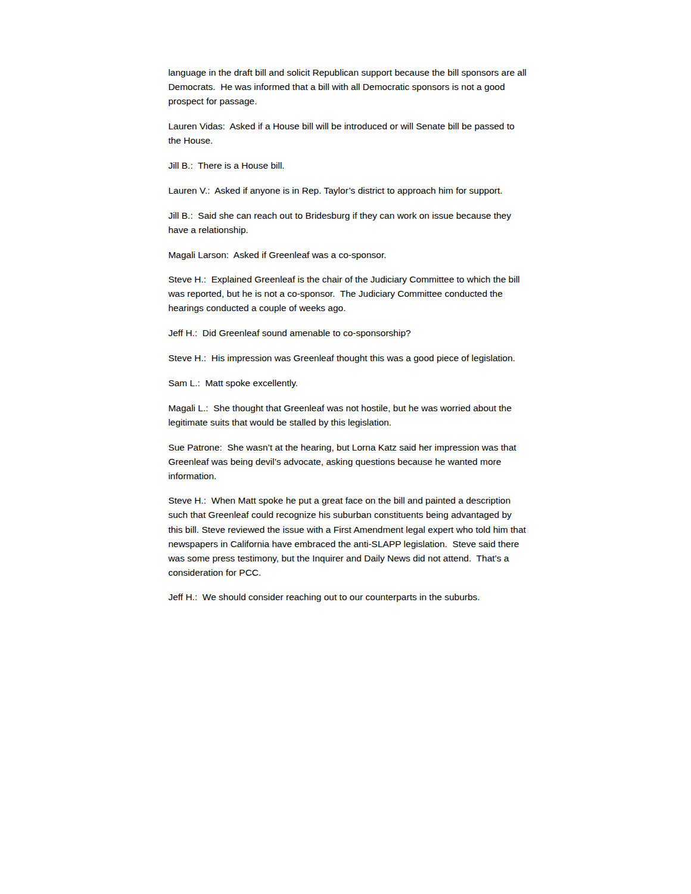language in the draft bill and solicit Republican support because the bill sponsors are all Democrats. He was informed that a bill with all Democratic sponsors is not a good prospect for passage.
Lauren Vidas: Asked if a House bill will be introduced or will Senate bill be passed to the House.
Jill B.: There is a House bill.
Lauren V.: Asked if anyone is in Rep. Taylor’s district to approach him for support.
Jill B.: Said she can reach out to Bridesburg if they can work on issue because they have a relationship.
Magali Larson: Asked if Greenleaf was a co-sponsor.
Steve H.: Explained Greenleaf is the chair of the Judiciary Committee to which the bill was reported, but he is not a co-sponsor. The Judiciary Committee conducted the hearings conducted a couple of weeks ago.
Jeff H.: Did Greenleaf sound amenable to co-sponsorship?
Steve H.: His impression was Greenleaf thought this was a good piece of legislation.
Sam L.: Matt spoke excellently.
Magali L.: She thought that Greenleaf was not hostile, but he was worried about the legitimate suits that would be stalled by this legislation.
Sue Patrone: She wasn’t at the hearing, but Lorna Katz said her impression was that Greenleaf was being devil’s advocate, asking questions because he wanted more information.
Steve H.: When Matt spoke he put a great face on the bill and painted a description such that Greenleaf could recognize his suburban constituents being advantaged by this bill. Steve reviewed the issue with a First Amendment legal expert who told him that newspapers in California have embraced the anti-SLAPP legislation. Steve said there was some press testimony, but the Inquirer and Daily News did not attend. That’s a consideration for PCC.
Jeff H.: We should consider reaching out to our counterparts in the suburbs.